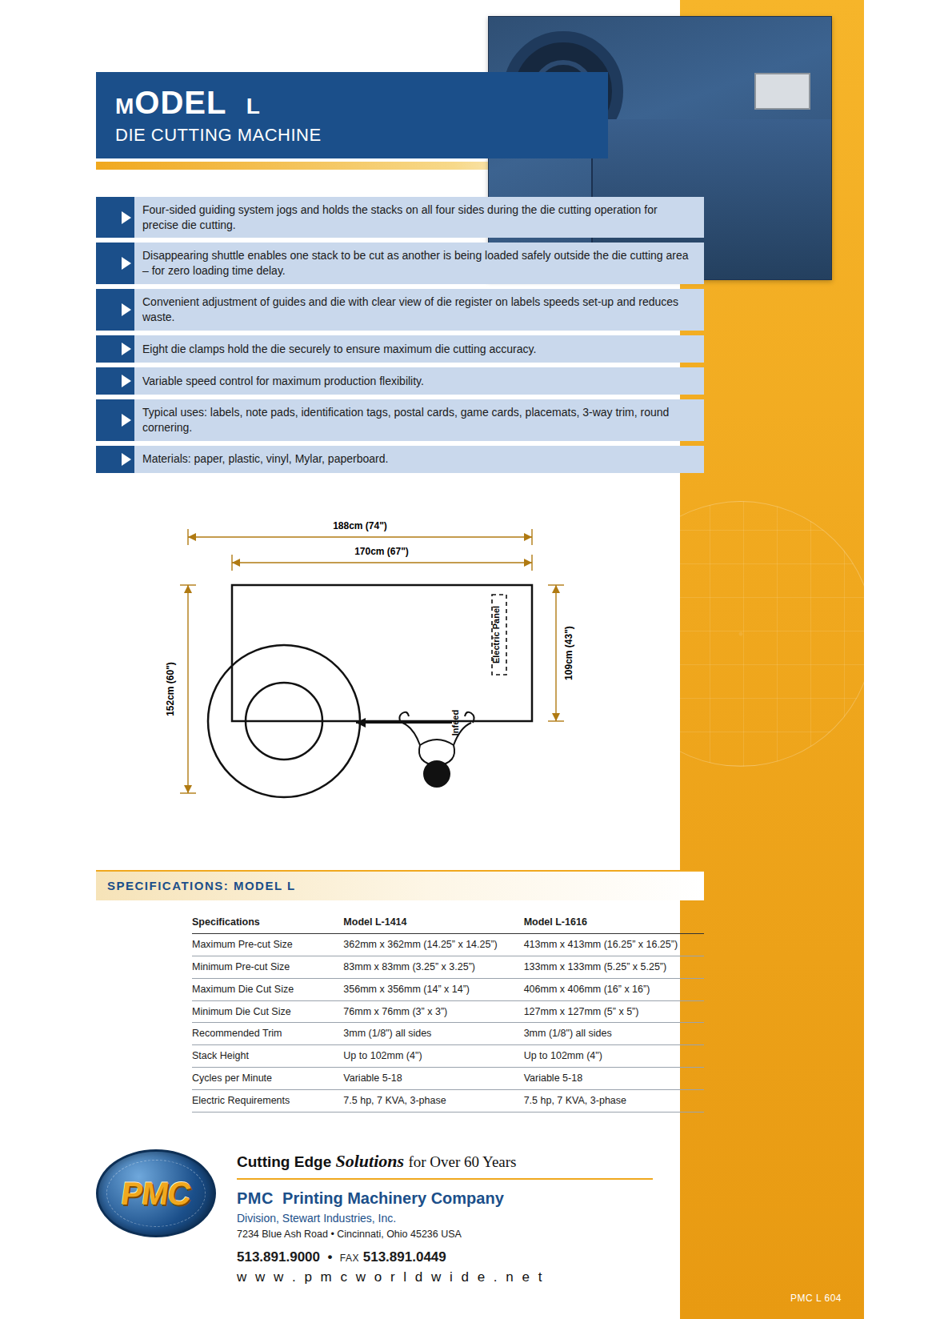PMC
Model L die cutting machine
MODEL L
DIE CUTTING MACHINE
Four-sided guiding system jogs and holds the stacks on all four sides during the die cutting operation for precise die cutting.
Disappearing shuttle enables one stack to be cut as another is being loaded safely outside the die cutting area – for zero loading time delay.
Convenient adjustment of guides and die with clear view of die register on labels speeds set-up and reduces waste.
Eight die clamps hold the die securely to ensure maximum die cutting accuracy.
Variable speed control for maximum production flexibility.
Typical uses: labels, note pads, identification tags, postal cards, game cards, placemats, 3-way trim, round cornering.
Materials: paper, plastic, vinyl, Mylar, paperboard.
Model L machine footprint diagram Top-view footprint: overall width 188 cm (74 inches), machine body width 170 cm (67 inches), overall depth 152 cm (60 inches), body depth 109 cm (43 inches). Operator stands at the infeed on the front right; the electric panel is on the right side. Electric Panel Infeed 188cm (74") 170cm (67") 152cm (60") 109cm (43")
SPECIFICATIONS: MODEL L
| Specifications | Model L-1414 | Model L-1616 |
| --- | --- | --- |
| Maximum Pre-cut Size | 362mm x 362mm (14.25” x 14.25”) | 413mm x 413mm (16.25” x 16.25”) |
| Minimum Pre-cut Size | 83mm x 83mm (3.25” x 3.25”) | 133mm x 133mm (5.25” x 5.25”) |
| Maximum Die Cut Size | 356mm x 356mm (14” x 14”) | 406mm x 406mm (16” x 16”) |
| Minimum Die Cut Size | 76mm x 76mm (3” x 3”) | 127mm x 127mm (5” x 5”) |
| Recommended Trim | 3mm (1/8") all sides | 3mm (1/8") all sides |
| Stack Height | Up to 102mm (4") | Up to 102mm (4") |
| Cycles per Minute | Variable 5-18 | Variable 5-18 |
| Electric Requirements | 7.5 hp, 7 KVA, 3-phase | 7.5 hp, 7 KVA, 3-phase |
PMC
Cutting Edge Solutions for Over 60 Years
PMC Printing Machinery Company
Division, Stewart Industries, Inc.
7234 Blue Ash Road • Cincinnati, Ohio 45236 USA
513.891.9000 • FAX 513.891.0449
w w w . p m c w o r l d w i d e . n e t
PMC L 604